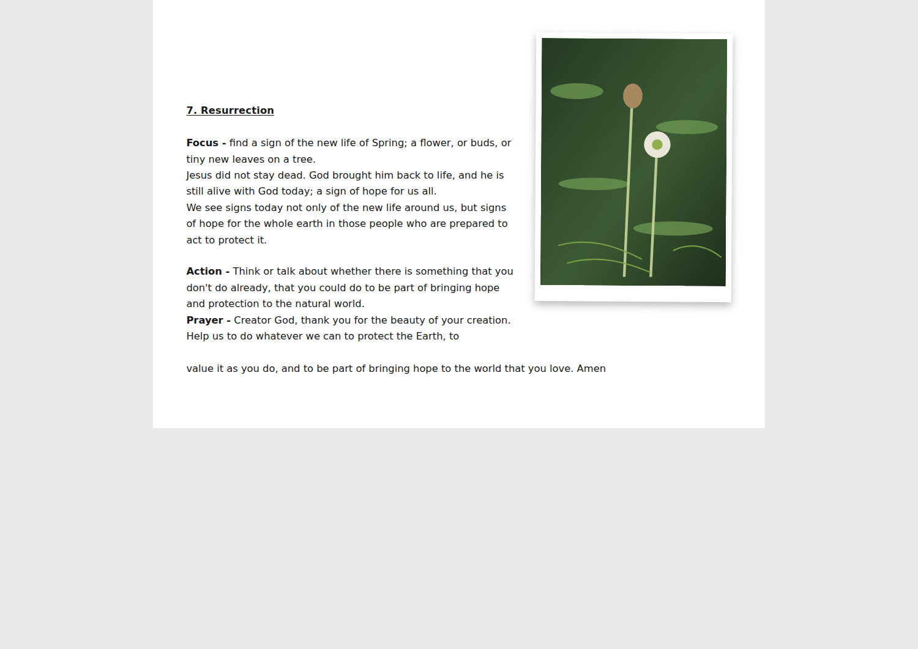7. Resurrection
Focus - find a sign of the new life of Spring; a flower, or buds, or tiny new leaves on a tree.
Jesus did not stay dead. God brought him back to life, and he is still alive with God today; a sign of hope for us all.
We see signs today not only of the new life around us, but signs of hope for the whole earth in those people who are prepared to act to protect it.
Action - Think or talk about whether there is something that you don't do already, that you could do to be part of bringing hope and protection to the natural world.
Prayer - Creator God, thank you for the beauty of your creation. Help us to do whatever we can to protect the Earth, to
value it as you do, and to be part of bringing hope to the world that you love. Amen